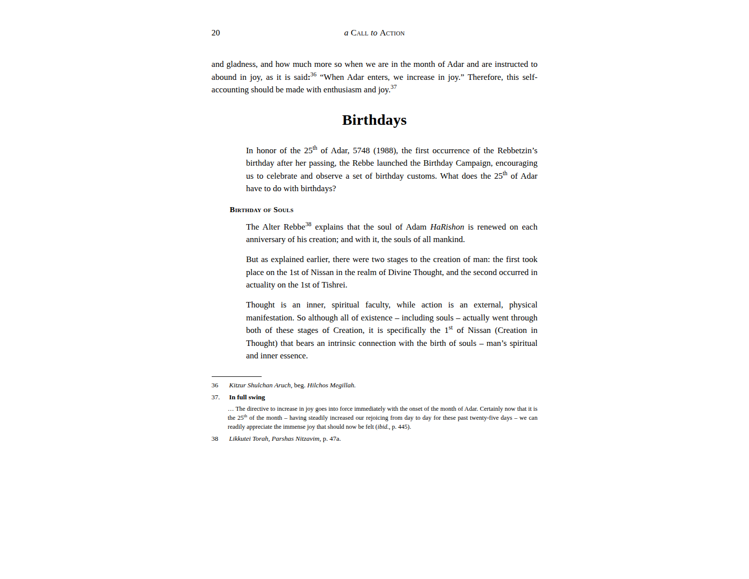20
a Call to Action
and gladness, and how much more so when we are in the month of Adar and are instructed to abound in joy, as it is said:36 “When Adar enters, we increase in joy.” Therefore, this self-accounting should be made with enthusiasm and joy.37
Birthdays
In honor of the 25th of Adar, 5748 (1988), the first occurrence of the Rebbetzin’s birthday after her passing, the Rebbe launched the Birthday Campaign, encouraging us to celebrate and observe a set of birthday customs. What does the 25th of Adar have to do with birthdays?
Birthday of Souls
The Alter Rebbe38 explains that the soul of Adam HaRishon is renewed on each anniversary of his creation; and with it, the souls of all mankind.
But as explained earlier, there were two stages to the creation of man: the first took place on the 1st of Nissan in the realm of Divine Thought, and the second occurred in actuality on the 1st of Tishrei.
Thought is an inner, spiritual faculty, while action is an external, physical manifestation. So although all of existence – including souls – actually went through both of these stages of Creation, it is specifically the 1st of Nissan (Creation in Thought) that bears an intrinsic connection with the birth of souls – man’s spiritual and inner essence.
36
Kitzur Shulchan Aruch, beg. Hilchos Megillah.
37.
In full swing
… The directive to increase in joy goes into force immediately with the onset of the month of Adar. Certainly now that it is the 25th of the month – having steadily increased our rejoicing from day to day for these past twenty-five days – we can readily appreciate the immense joy that should now be felt (ibid., p. 445).
38
Likkutei Torah, Parshas Nitzavim, p. 47a.